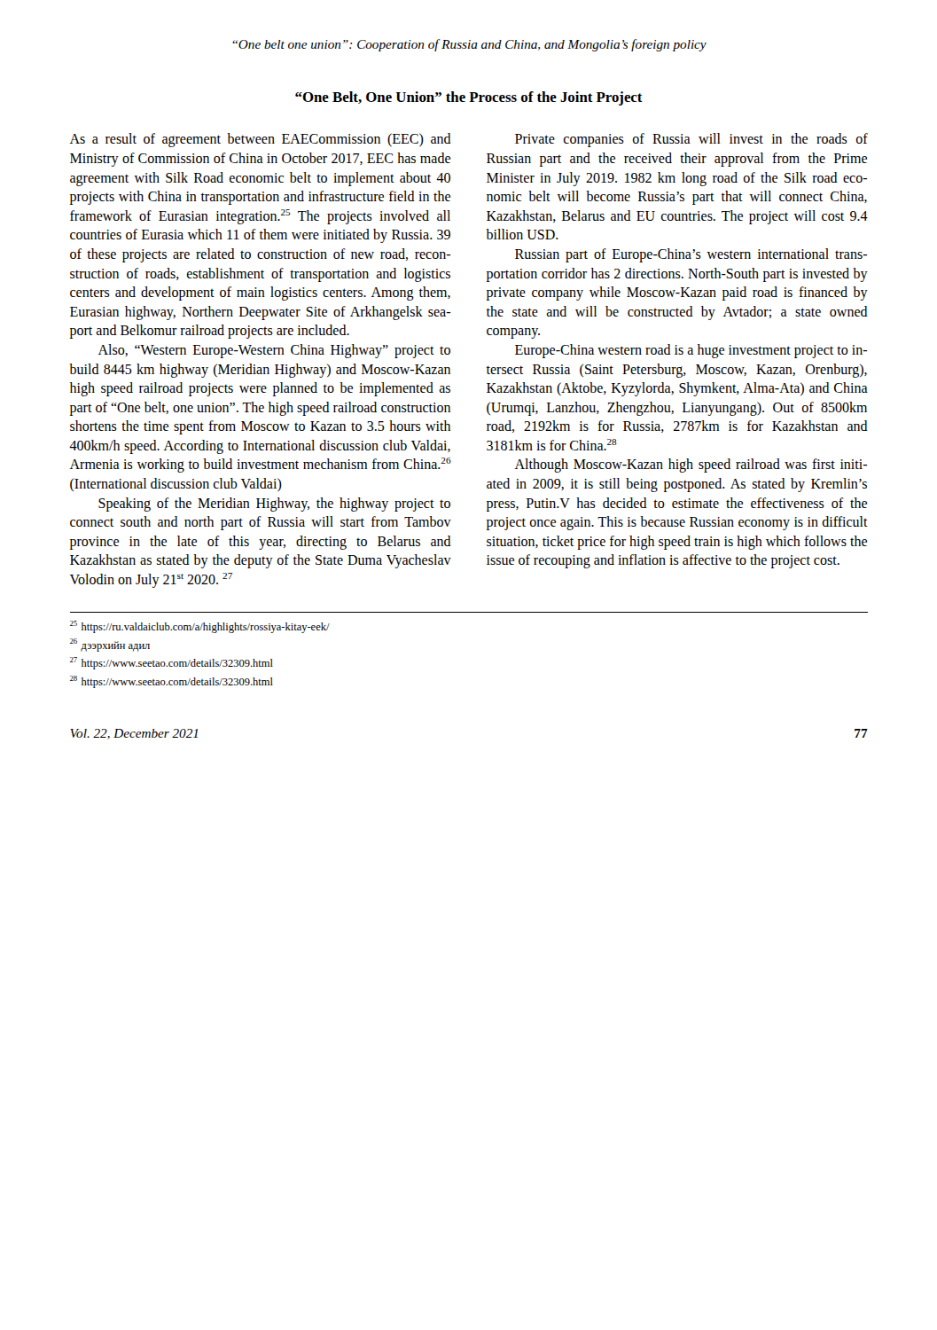“One belt one union”: Cooperation of Russia and China, and Mongolia’s foreign policy
“One Belt, One Union” the Process of the Joint Project
As a result of agreement between EAECommission (EEC) and Ministry of Commission of China in October 2017, EEC has made agreement with Silk Road economic belt to implement about 40 projects with China in transportation and infrastructure field in the framework of Eurasian integration.25 The projects involved all countries of Eurasia which 11 of them were initiated by Russia. 39 of these projects are related to construction of new road, reconstruction of roads, establishment of transportation and logistics centers and development of main logistics centers. Among them, Eurasian highway, Northern Deepwater Site of Arkhangelsk seaport and Belkomur railroad projects are included.
Also, “Western Europe-Western China Highway” project to build 8445 km highway (Meridian Highway) and Moscow-Kazan high speed railroad projects were planned to be implemented as part of “One belt, one union”. The high speed railroad construction shortens the time spent from Moscow to Kazan to 3.5 hours with 400km/h speed. According to International discussion club Valdai, Armenia is working to build investment mechanism from China.26 (International discussion club Valdai)
Speaking of the Meridian Highway, the highway project to connect south and north part of Russia will start from Tambov province in the late of this year, directing to Belarus and Kazakhstan as stated by the deputy of the State Duma Vyacheslav Volodin on July 21st 2020. 27
Private companies of Russia will invest in the roads of Russian part and the received their approval from the Prime Minister in July 2019. 1982 km long road of the Silk road economic belt will become Russia’s part that will connect China, Kazakhstan, Belarus and EU countries. The project will cost 9.4 billion USD.
Russian part of Europe-China’s western international transportation corridor has 2 directions. North-South part is invested by private company while Moscow-Kazan paid road is financed by the state and will be constructed by Avtador; a state owned company.
Europe-China western road is a huge investment project to intersect Russia (Saint Petersburg, Moscow, Kazan, Orenburg), Kazakhstan (Aktobe, Kyzylorda, Shymkent, Alma-Ata) and China (Urumqi, Lanzhou, Zhengzhou, Lianyungang). Out of 8500km road, 2192km is for Russia, 2787km is for Kazakhstan and 3181km is for China.28
Although Moscow-Kazan high speed railroad was first initiated in 2009, it is still being postponed. As stated by Kremlin’s press, Putin.V has decided to estimate the effectiveness of the project once again. This is because Russian economy is in difficult situation, ticket price for high speed train is high which follows the issue of recouping and inflation is affective to the project cost.
25https://ru.valdaiclub.com/a/highlights/rossiya-kitay-eek/
26дээрхийн адил
27https://www.seetao.com/details/32309.html
28https://www.seetao.com/details/32309.html
Vol. 22, December 2021 77